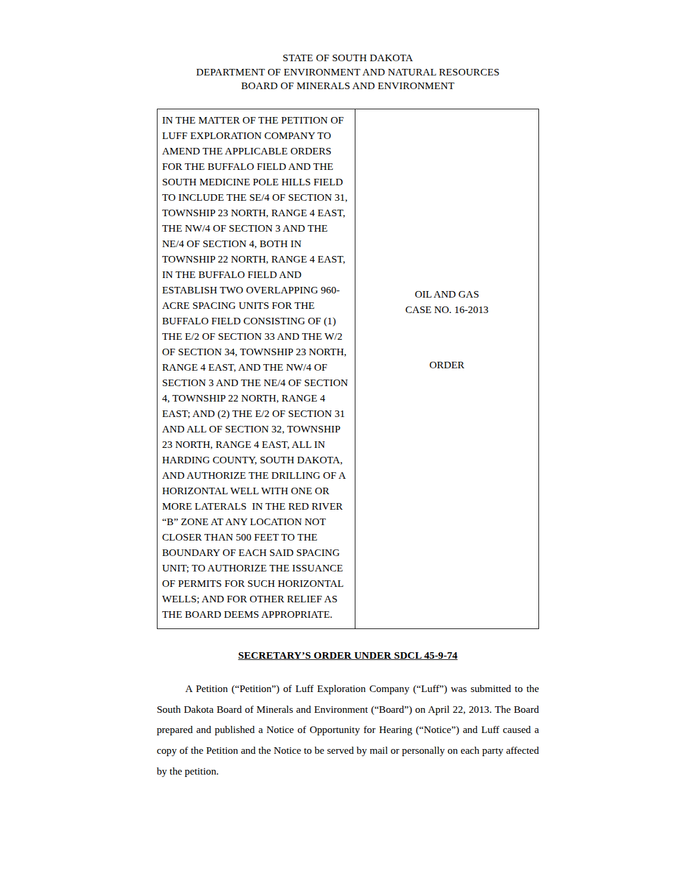STATE OF SOUTH DAKOTA
DEPARTMENT OF ENVIRONMENT AND NATURAL RESOURCES
BOARD OF MINERALS AND ENVIRONMENT
| IN THE MATTER OF THE PETITION OF LUFF EXPLORATION COMPANY TO AMEND THE APPLICABLE ORDERS FOR THE BUFFALO FIELD AND THE SOUTH MEDICINE POLE HILLS FIELD TO INCLUDE THE SE/4 OF SECTION 31, TOWNSHIP 23 NORTH, RANGE 4 EAST, THE NW/4 OF SECTION 3 AND THE NE/4 OF SECTION 4, BOTH IN TOWNSHIP 22 NORTH, RANGE 4 EAST, IN THE BUFFALO FIELD AND ESTABLISH TWO OVERLAPPING 960-ACRE SPACING UNITS FOR THE BUFFALO FIELD CONSISTING OF (1) THE E/2 OF SECTION 33 AND THE W/2 OF SECTION 34, TOWNSHIP 23 NORTH, RANGE 4 EAST, AND THE NW/4 OF SECTION 3 AND THE NE/4 OF SECTION 4, TOWNSHIP 22 NORTH, RANGE 4 EAST; AND (2) THE E/2 OF SECTION 31 AND ALL OF SECTION 32, TOWNSHIP 23 NORTH, RANGE 4 EAST, ALL IN HARDING COUNTY, SOUTH DAKOTA, AND AUTHORIZE THE DRILLING OF A HORIZONTAL WELL WITH ONE OR MORE LATERALS IN THE RED RIVER “B” ZONE AT ANY LOCATION NOT CLOSER THAN 500 FEET TO THE BOUNDARY OF EACH SAID SPACING UNIT; TO AUTHORIZE THE ISSUANCE OF PERMITS FOR SUCH HORIZONTAL WELLS; AND FOR OTHER RELIEF AS THE BOARD DEEMS APPROPRIATE. | OIL AND GAS CASE NO. 16-2013 ORDER |
SECRETARY’S ORDER UNDER SDCL 45-9-74
A Petition (“Petition”) of Luff Exploration Company (“Luff”) was submitted to the South Dakota Board of Minerals and Environment (“Board”) on April 22, 2013. The Board prepared and published a Notice of Opportunity for Hearing (“Notice”) and Luff caused a copy of the Petition and the Notice to be served by mail or personally on each party affected by the petition.